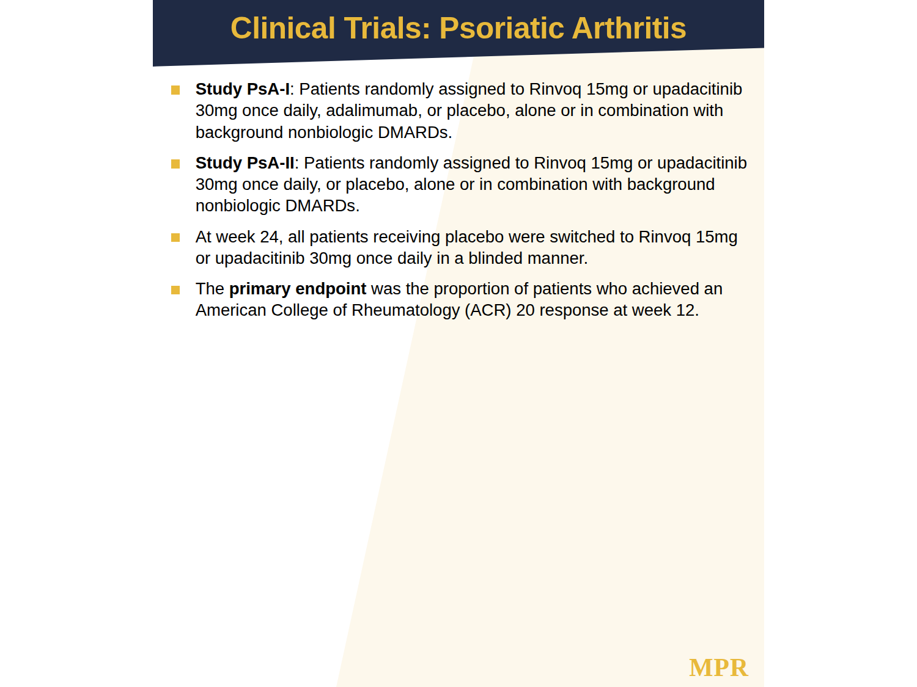Clinical Trials: Psoriatic Arthritis
Study PsA-I: Patients randomly assigned to Rinvoq 15mg or upadacitinib 30mg once daily, adalimumab, or placebo, alone or in combination with background nonbiologic DMARDs.
Study PsA-II: Patients randomly assigned to Rinvoq 15mg or upadacitinib 30mg once daily, or placebo, alone or in combination with background nonbiologic DMARDs.
At week 24, all patients receiving placebo were switched to Rinvoq 15mg or upadacitinib 30mg once daily in a blinded manner.
The primary endpoint was the proportion of patients who achieved an American College of Rheumatology (ACR) 20 response at week 12.
MPR